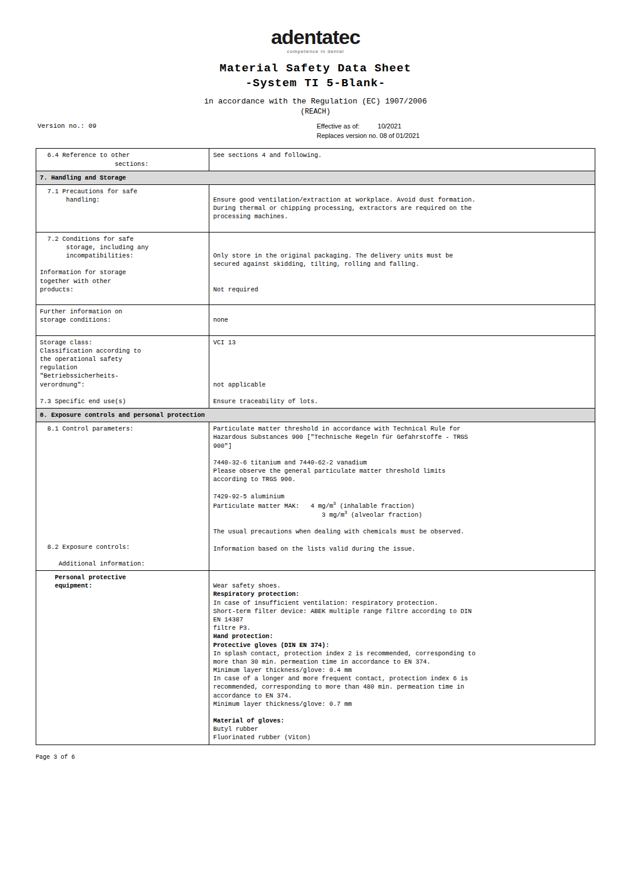adentatec
competence in dental
Material Safety Data Sheet
-System TI 5-Blank-
in accordance with the Regulation (EC) 1907/2006
(REACH)
| Version no.: 09 | Effective as of: 10/2021 Replaces version no. 08 of 01/2021 |
| 6.4 Reference to other sections: | See sections 4 and following. |
| 7. Handling and Storage |
| 7.1 Precautions for safe handling: | Ensure good ventilation/extraction at workplace. Avoid dust formation. During thermal or chipping processing, extractors are required on the processing machines. |
| 7.2 Conditions for safe storage, including any incompatibilities: Information for storage together with other products: | Only store in the original packaging. The delivery units must be secured against skidding, tilting, rolling and falling. Not required |
| Further information on storage conditions: | none |
| Storage class: Classification according to the operational safety regulation "Betriebssicherheits- verordnung": 7.3 Specific end use(s) | VCI 13 not applicable Ensure traceability of lots. |
| 8. Exposure controls and personal protection |
| 8.1 Control parameters: 8.2 Exposure controls: Additional information: | Particulate matter threshold in accordance with Technical Rule for Hazardous Substances 900 ["Technische Regeln für Gefahrstoffe - TRGS 900"] 7440-32-6 titanium and 7440-62-2 vanadium Please observe the general particulate matter threshold limits according to TRGS 900. 7429-92-5 aluminium Particulate matter MAK: 4 mg/m 3 (inhalable fraction) 3 mg/m 3 (alveolar fraction) The usual precautions when dealing with chemicals must be observed. Information based on the lists valid during the issue. |
| Personal protective equipment: | Wear safety shoes. Respiratory protection: In case of insufficient ventilation: respiratory protection. Short-term filter device: ABEK multiple range filtre according to DIN EN 14387 filtre P3. Hand protection: Protective gloves (DIN EN 374): In splash contact, protection index 2 is recommended, corresponding to more than 30 min. permeation time in accordance to EN 374. Minimum layer thickness/glove: 0.4 mm In case of a longer and more frequent contact, protection index 6 is recommended, corresponding to more than 480 min. permeation time in accordance to EN 374. Minimum layer thickness/glove: 0.7 mm Material of gloves: Butyl rubber Fluorinated rubber (Viton) |
Page 3 of 6